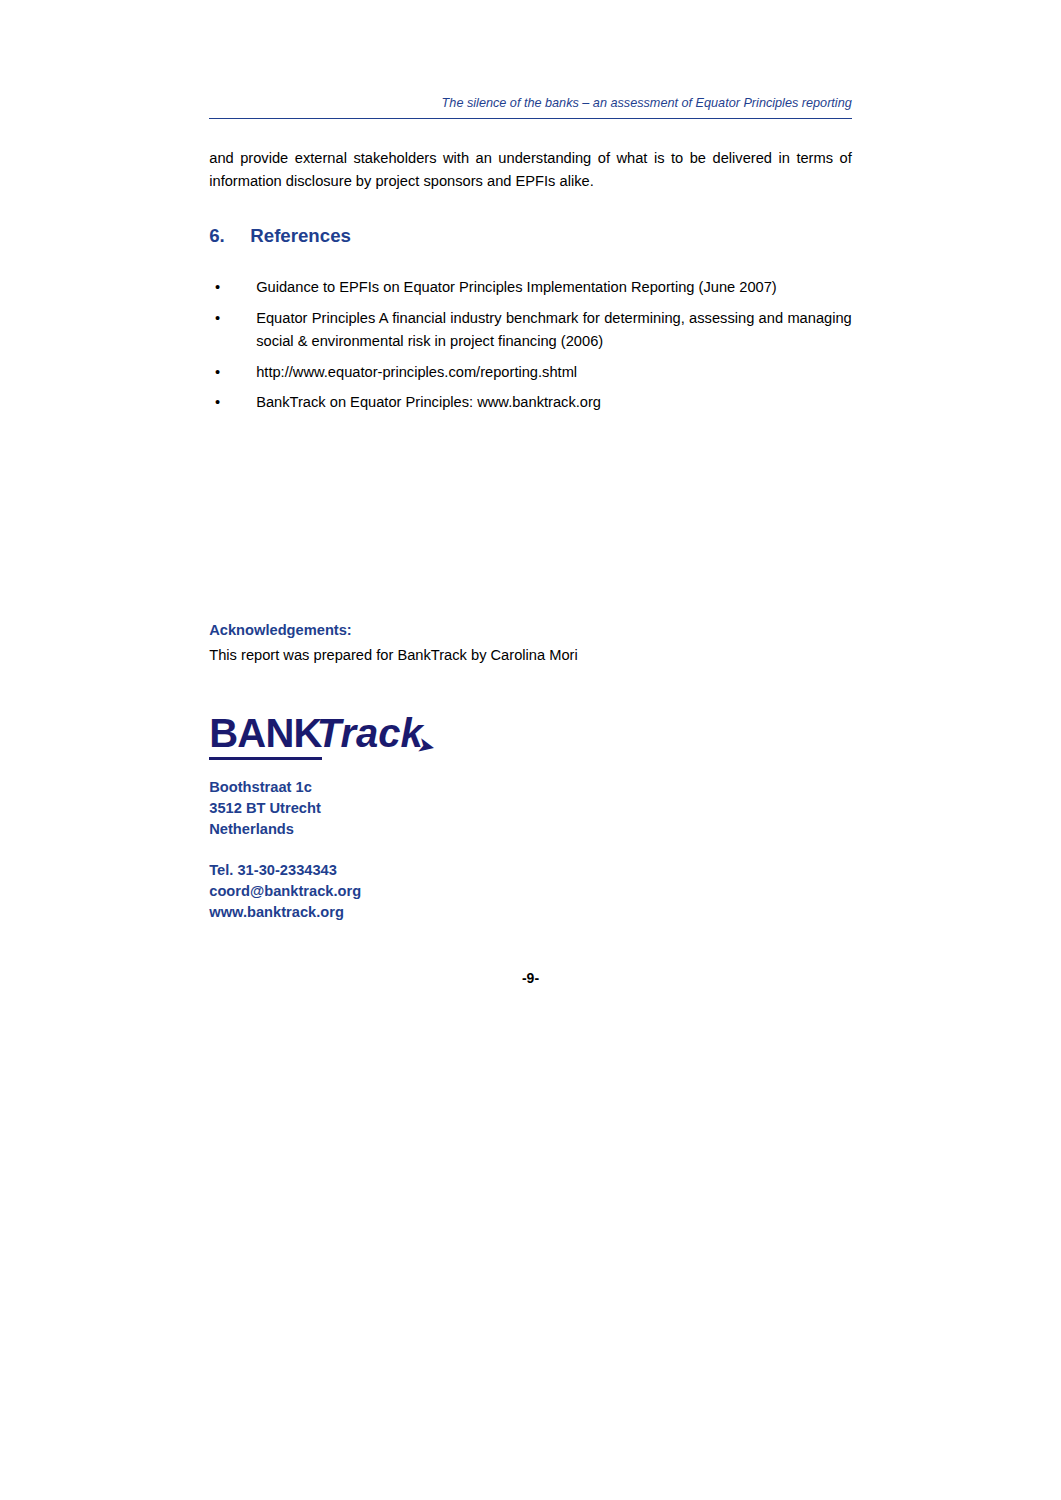The silence of the banks – an assessment of Equator Principles reporting
and provide external stakeholders with an understanding of what is to be delivered in terms of information disclosure by project sponsors and EPFIs alike.
6. References
Guidance to EPFIs on Equator Principles Implementation Reporting (June 2007)
Equator Principles A financial industry benchmark for determining, assessing and managing social & environmental risk in project financing (2006)
http://www.equator-principles.com/reporting.shtml
BankTrack on Equator Principles: www.banktrack.org
Acknowledgements:
This report was prepared for BankTrack by Carolina Mori
BANK Track➤
Boothstraat 1c
3512 BT Utrecht
Netherlands
Tel. 31-30-2334343
coord@banktrack.org
www.banktrack.org
-9-